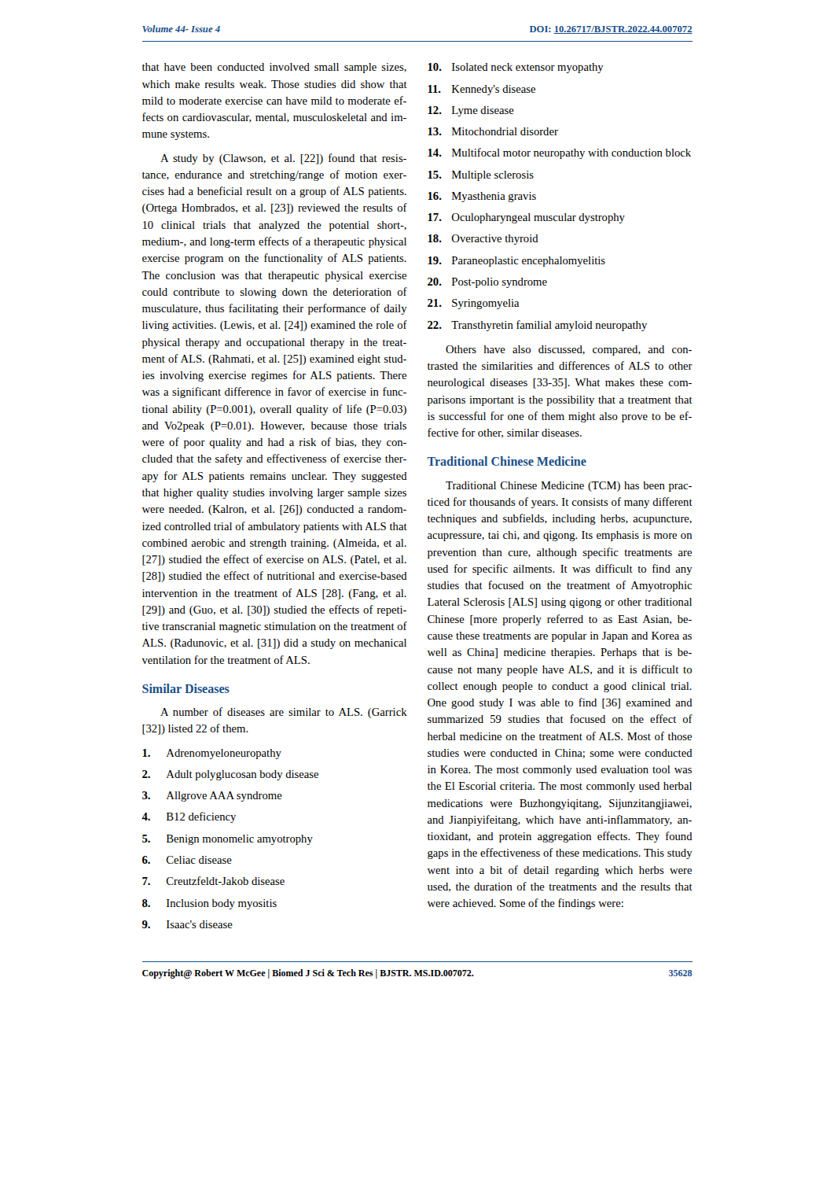Volume 44- Issue 4
DOI: 10.26717/BJSTR.2022.44.007072
that have been conducted involved small sample sizes, which make results weak. Those studies did show that mild to moderate exercise can have mild to moderate effects on cardiovascular, mental, musculoskeletal and immune systems.
A study by (Clawson, et al. [22]) found that resistance, endurance and stretching/range of motion exercises had a beneficial result on a group of ALS patients. (Ortega Hombrados, et al. [23]) reviewed the results of 10 clinical trials that analyzed the potential short-, medium-, and long-term effects of a therapeutic physical exercise program on the functionality of ALS patients. The conclusion was that therapeutic physical exercise could contribute to slowing down the deterioration of musculature, thus facilitating their performance of daily living activities. (Lewis, et al. [24]) examined the role of physical therapy and occupational therapy in the treatment of ALS. (Rahmati, et al. [25]) examined eight studies involving exercise regimes for ALS patients. There was a significant difference in favor of exercise in functional ability (P=0.001), overall quality of life (P=0.03) and Vo2peak (P=0.01). However, because those trials were of poor quality and had a risk of bias, they concluded that the safety and effectiveness of exercise therapy for ALS patients remains unclear. They suggested that higher quality studies involving larger sample sizes were needed. (Kalron, et al. [26]) conducted a randomized controlled trial of ambulatory patients with ALS that combined aerobic and strength training. (Almeida, et al. [27]) studied the effect of exercise on ALS. (Patel, et al. [28]) studied the effect of nutritional and exercise-based intervention in the treatment of ALS [28]. (Fang, et al. [29]) and (Guo, et al. [30]) studied the effects of repetitive transcranial magnetic stimulation on the treatment of ALS. (Radunovic, et al. [31]) did a study on mechanical ventilation for the treatment of ALS.
Similar Diseases
A number of diseases are similar to ALS. (Garrick [32]) listed 22 of them.
Adrenomyeloneuropathy
Adult polyglucosan body disease
Allgrove AAA syndrome
B12 deficiency
Benign monomelic amyotrophy
Celiac disease
Creutzfeldt-Jakob disease
Inclusion body myositis
Isaac's disease
Isolated neck extensor myopathy
Kennedy's disease
Lyme disease
Mitochondrial disorder
Multifocal motor neuropathy with conduction block
Multiple sclerosis
Myasthenia gravis
Oculopharyngeal muscular dystrophy
Overactive thyroid
Paraneoplastic encephalomyelitis
Post-polio syndrome
Syringomyelia
Transthyretin familial amyloid neuropathy
Others have also discussed, compared, and contrasted the similarities and differences of ALS to other neurological diseases [33-35]. What makes these comparisons important is the possibility that a treatment that is successful for one of them might also prove to be effective for other, similar diseases.
Traditional Chinese Medicine
Traditional Chinese Medicine (TCM) has been practiced for thousands of years. It consists of many different techniques and subfields, including herbs, acupuncture, acupressure, tai chi, and qigong. Its emphasis is more on prevention than cure, although specific treatments are used for specific ailments. It was difficult to find any studies that focused on the treatment of Amyotrophic Lateral Sclerosis [ALS] using qigong or other traditional Chinese [more properly referred to as East Asian, because these treatments are popular in Japan and Korea as well as China] medicine therapies. Perhaps that is because not many people have ALS, and it is difficult to collect enough people to conduct a good clinical trial. One good study I was able to find [36] examined and summarized 59 studies that focused on the effect of herbal medicine on the treatment of ALS. Most of those studies were conducted in China; some were conducted in Korea. The most commonly used evaluation tool was the El Escorial criteria. The most commonly used herbal medications were Buzhongyiqitang, Sijunzitangjiawei, and Jianpiyifeitang, which have anti-inflammatory, antioxidant, and protein aggregation effects. They found gaps in the effectiveness of these medications. This study went into a bit of detail regarding which herbs were used, the duration of the treatments and the results that were achieved. Some of the findings were:
Copyright@ Robert W McGee | Biomed J Sci & Tech Res | BJSTR. MS.ID.007072.
35628